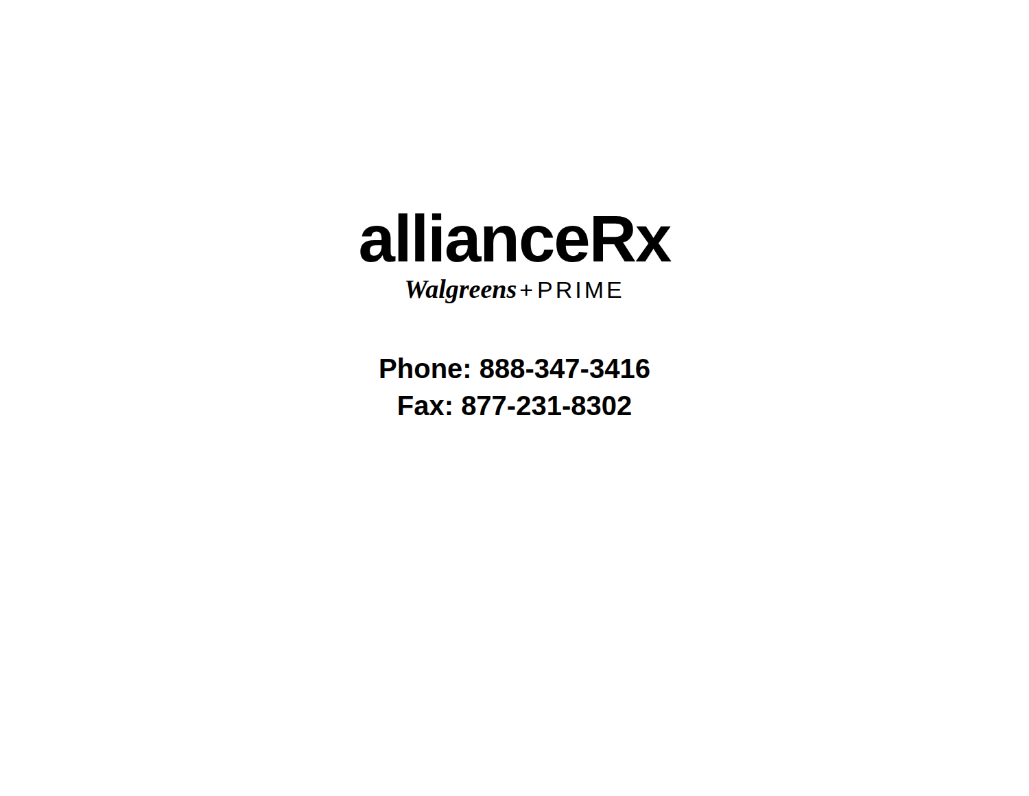allianceRx
Walgreens+PRIME
Phone: 888-347-3416
Fax: 877-231-8302